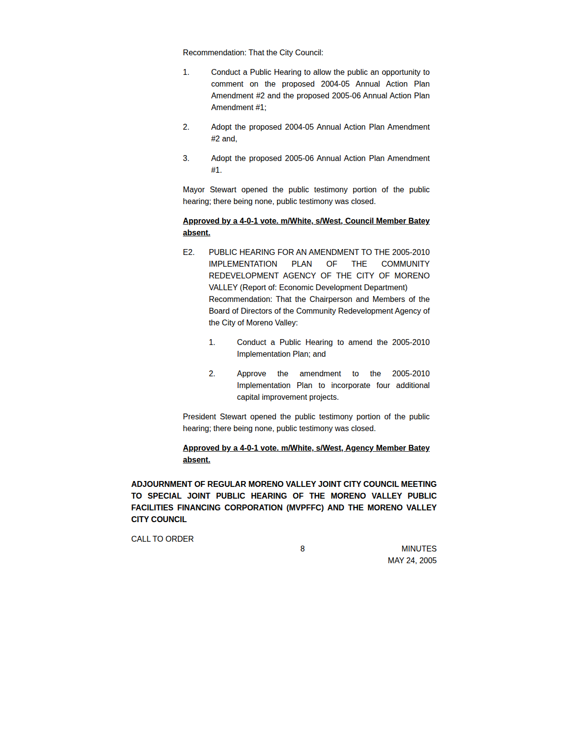Recommendation: That the City Council:
1.
Conduct a Public Hearing to allow the public an opportunity to comment on the proposed 2004-05 Annual Action Plan Amendment #2 and the proposed 2005-06 Annual Action Plan Amendment #1;
2.
Adopt the proposed 2004-05 Annual Action Plan Amendment #2 and,
3.
Adopt the proposed 2005-06 Annual Action Plan Amendment #1.
Mayor Stewart opened the public testimony portion of the public hearing; there being none, public testimony was closed.
Approved by a 4-0-1 vote. m/White, s/West, Council Member Batey absent.
E2.
PUBLIC HEARING FOR AN AMENDMENT TO THE 2005-2010 IMPLEMENTATION PLAN OF THE COMMUNITY REDEVELOPMENT AGENCY OF THE CITY OF MORENO VALLEY (Report of: Economic Development Department)
Recommendation: That the Chairperson and Members of the Board of Directors of the Community Redevelopment Agency of the City of Moreno Valley:
1.
Conduct a Public Hearing to amend the 2005-2010 Implementation Plan; and
2.
Approve the amendment to the 2005-2010 Implementation Plan to incorporate four additional capital improvement projects.
President Stewart opened the public testimony portion of the public hearing; there being none, public testimony was closed.
Approved by a 4-0-1 vote. m/White, s/West, Agency Member Batey absent.
ADJOURNMENT OF REGULAR MORENO VALLEY JOINT CITY COUNCIL MEETING TO SPECIAL JOINT PUBLIC HEARING OF THE MORENO VALLEY PUBLIC FACILITIES FINANCING CORPORATION (MVPFFC) AND THE MORENO VALLEY CITY COUNCIL
CALL TO ORDER
8
MINUTES
MAY 24, 2005